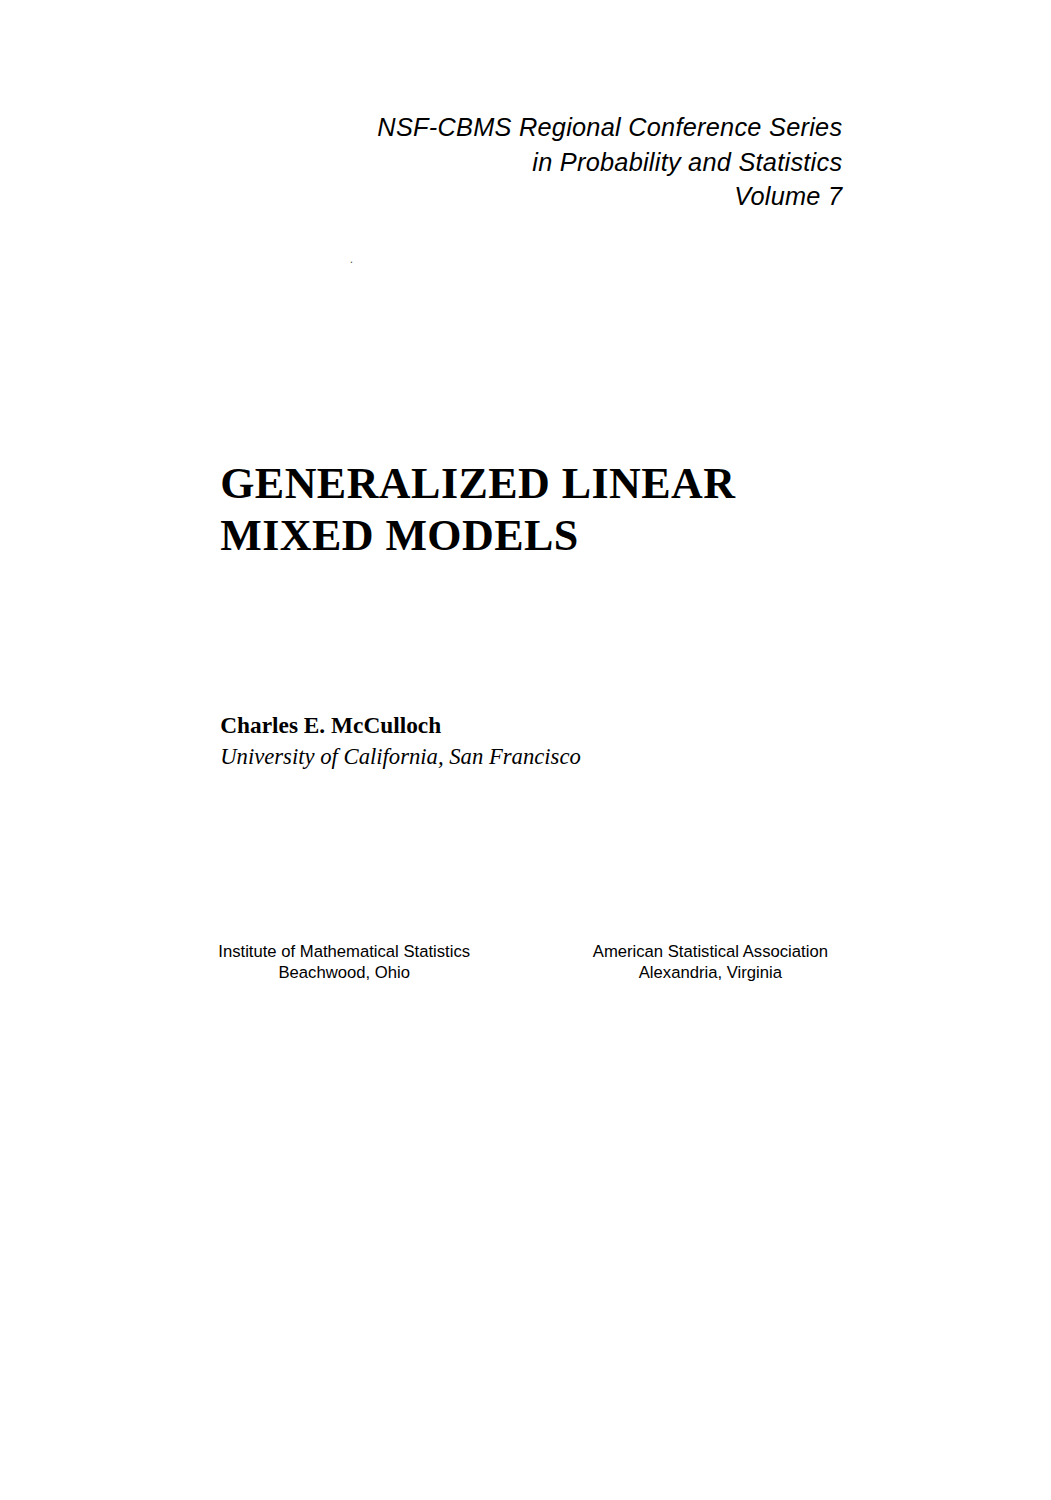NSF-CBMS Regional Conference Series
in Probability and Statistics
Volume 7
.
GENERALIZED LINEAR MIXED MODELS
Charles E. McCulloch
University of California, San Francisco
Institute of Mathematical Statistics Beachwood, Ohio
American Statistical Association Alexandria, Virginia